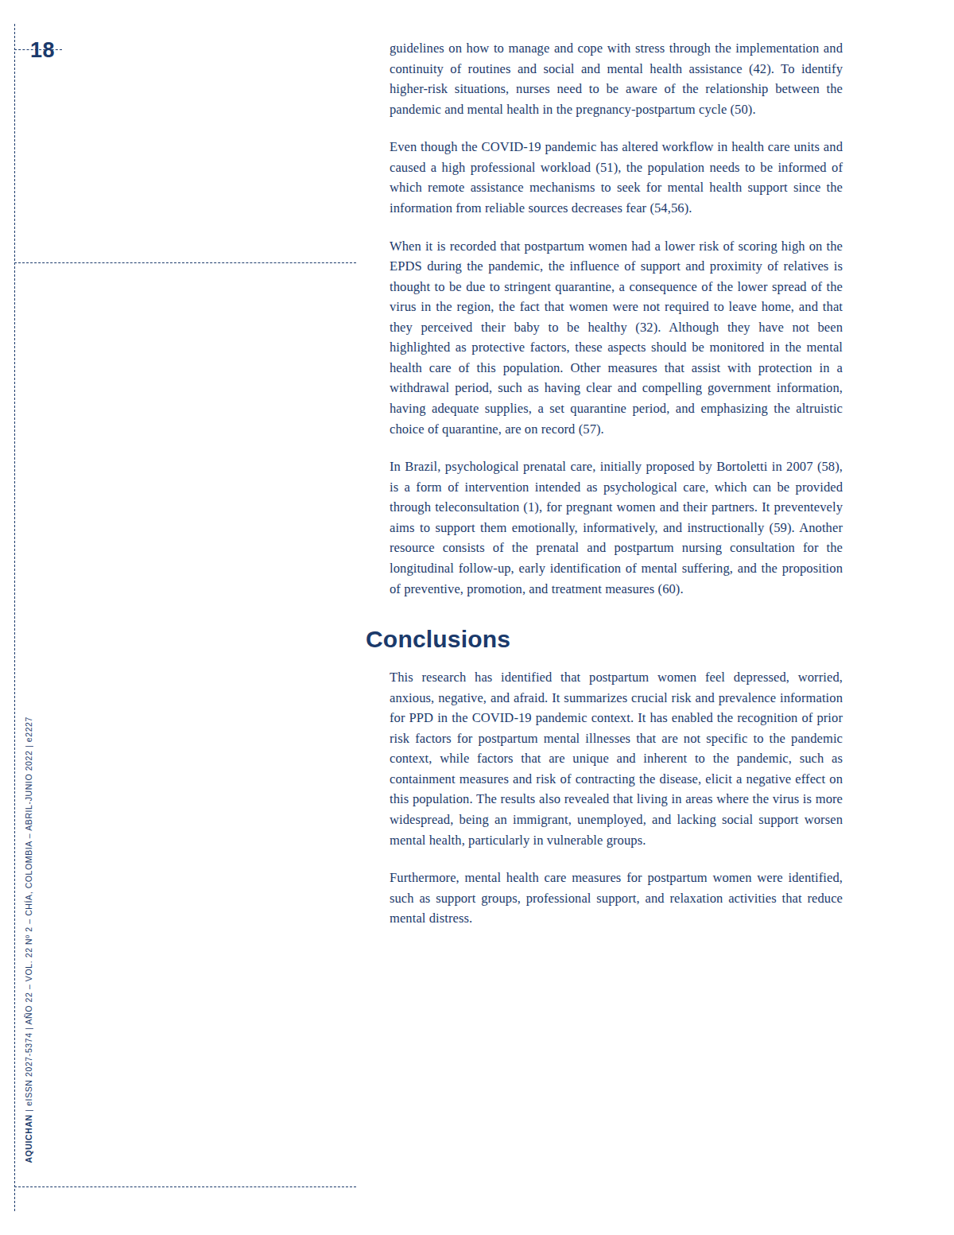18
AQUICHAN | eISSN 2027-5374 | AÑO 22 – VOL. 22 Nº 2 – CHÍA, COLOMBIA – ABRIL-JUNIO 2022 | e2227
guidelines on how to manage and cope with stress through the implementation and continuity of routines and social and mental health assistance (42). To identify higher-risk situations, nurses need to be aware of the relationship between the pandemic and mental health in the pregnancy-postpartum cycle (50).
Even though the COVID-19 pandemic has altered workflow in health care units and caused a high professional workload (51), the population needs to be informed of which remote assistance mechanisms to seek for mental health support since the information from reliable sources decreases fear (54,56).
When it is recorded that postpartum women had a lower risk of scoring high on the EPDS during the pandemic, the influence of support and proximity of relatives is thought to be due to stringent quarantine, a consequence of the lower spread of the virus in the region, the fact that women were not required to leave home, and that they perceived their baby to be healthy (32). Although they have not been highlighted as protective factors, these aspects should be monitored in the mental health care of this population. Other measures that assist with protection in a withdrawal period, such as having clear and compelling government information, having adequate supplies, a set quarantine period, and emphasizing the altruistic choice of quarantine, are on record (57).
In Brazil, psychological prenatal care, initially proposed by Bortoletti in 2007 (58), is a form of intervention intended as psychological care, which can be provided through teleconsultation (1), for pregnant women and their partners. It preventevely aims to support them emotionally, informatively, and instructionally (59). Another resource consists of the prenatal and postpartum nursing consultation for the longitudinal follow-up, early identification of mental suffering, and the proposition of preventive, promotion, and treatment measures (60).
Conclusions
This research has identified that postpartum women feel depressed, worried, anxious, negative, and afraid. It summarizes crucial risk and prevalence information for PPD in the COVID-19 pandemic context. It has enabled the recognition of prior risk factors for postpartum mental illnesses that are not specific to the pandemic context, while factors that are unique and inherent to the pandemic, such as containment measures and risk of contracting the disease, elicit a negative effect on this population. The results also revealed that living in areas where the virus is more widespread, being an immigrant, unemployed, and lacking social support worsen mental health, particularly in vulnerable groups.
Furthermore, mental health care measures for postpartum women were identified, such as support groups, professional support, and relaxation activities that reduce mental distress.